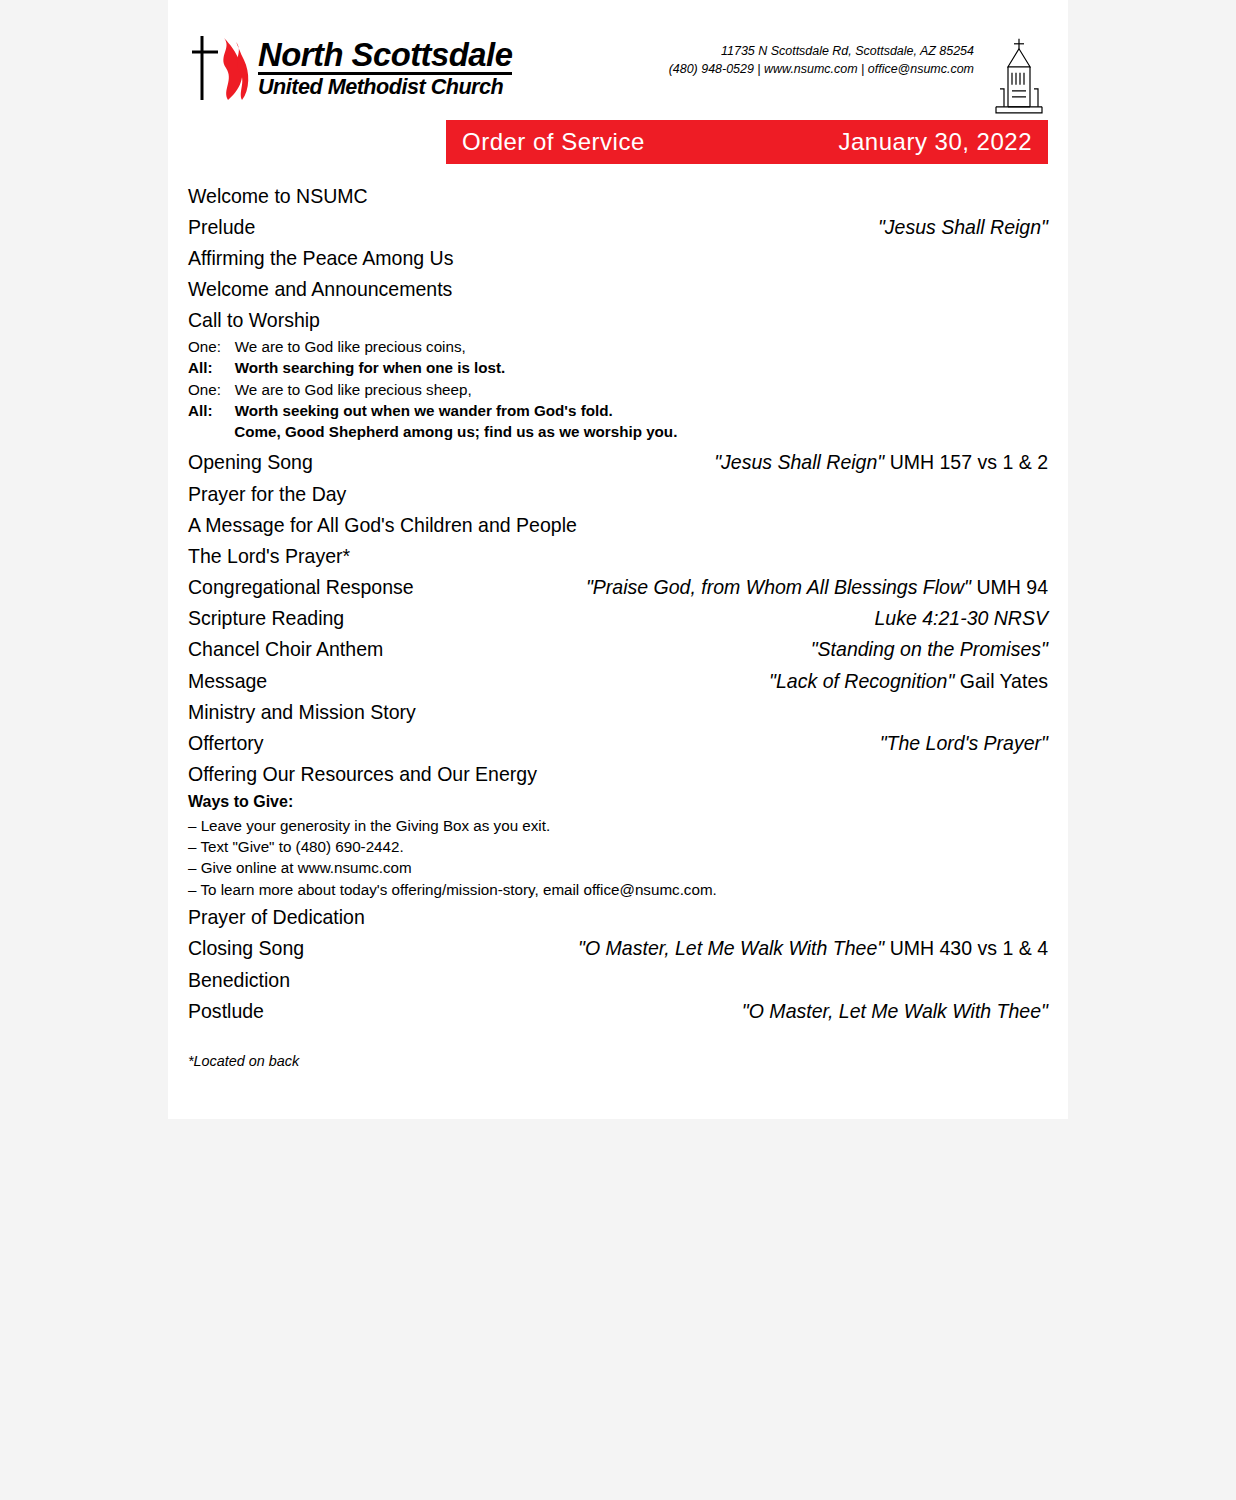North Scottsdale United Methodist Church
11735 N Scottsdale Rd, Scottsdale, AZ 85254
(480) 948-0529 | www.nsumc.com | office@nsumc.com
Order of Service January 30, 2022
Welcome to NSUMC
Prelude"Jesus Shall Reign"
Affirming the Peace Among Us
Welcome and Announcements
Call to Worship
One: We are to God like precious coins,
All: Worth searching for when one is lost.
One: We are to God like precious sheep,
All: Worth seeking out when we wander from God's fold.
Come, Good Shepherd among us; find us as we worship you.
Opening Song"Jesus Shall Reign" UMH 157 vs 1 & 2
Prayer for the Day
A Message for All God's Children and People
The Lord's Prayer*
Congregational Response"Praise God, from Whom All Blessings Flow" UMH 94
Scripture Reading Luke 4:21-30 NRSV
Chancel Choir Anthem"Standing on the Promises"
Message"Lack of Recognition" Gail Yates
Ministry and Mission Story
Offertory"The Lord's Prayer"
Offering Our Resources and Our Energy
Ways to Give:
Leave your generosity in the Giving Box as you exit.
Text "Give" to (480) 690-2442.
Give online at www.nsumc.com
To learn more about today's offering/mission-story, email office@nsumc.com.
Prayer of Dedication
Closing Song"O Master, Let Me Walk With Thee" UMH 430 vs 1 & 4
Benediction
Postlude"O Master, Let Me Walk With Thee"
*Located on back